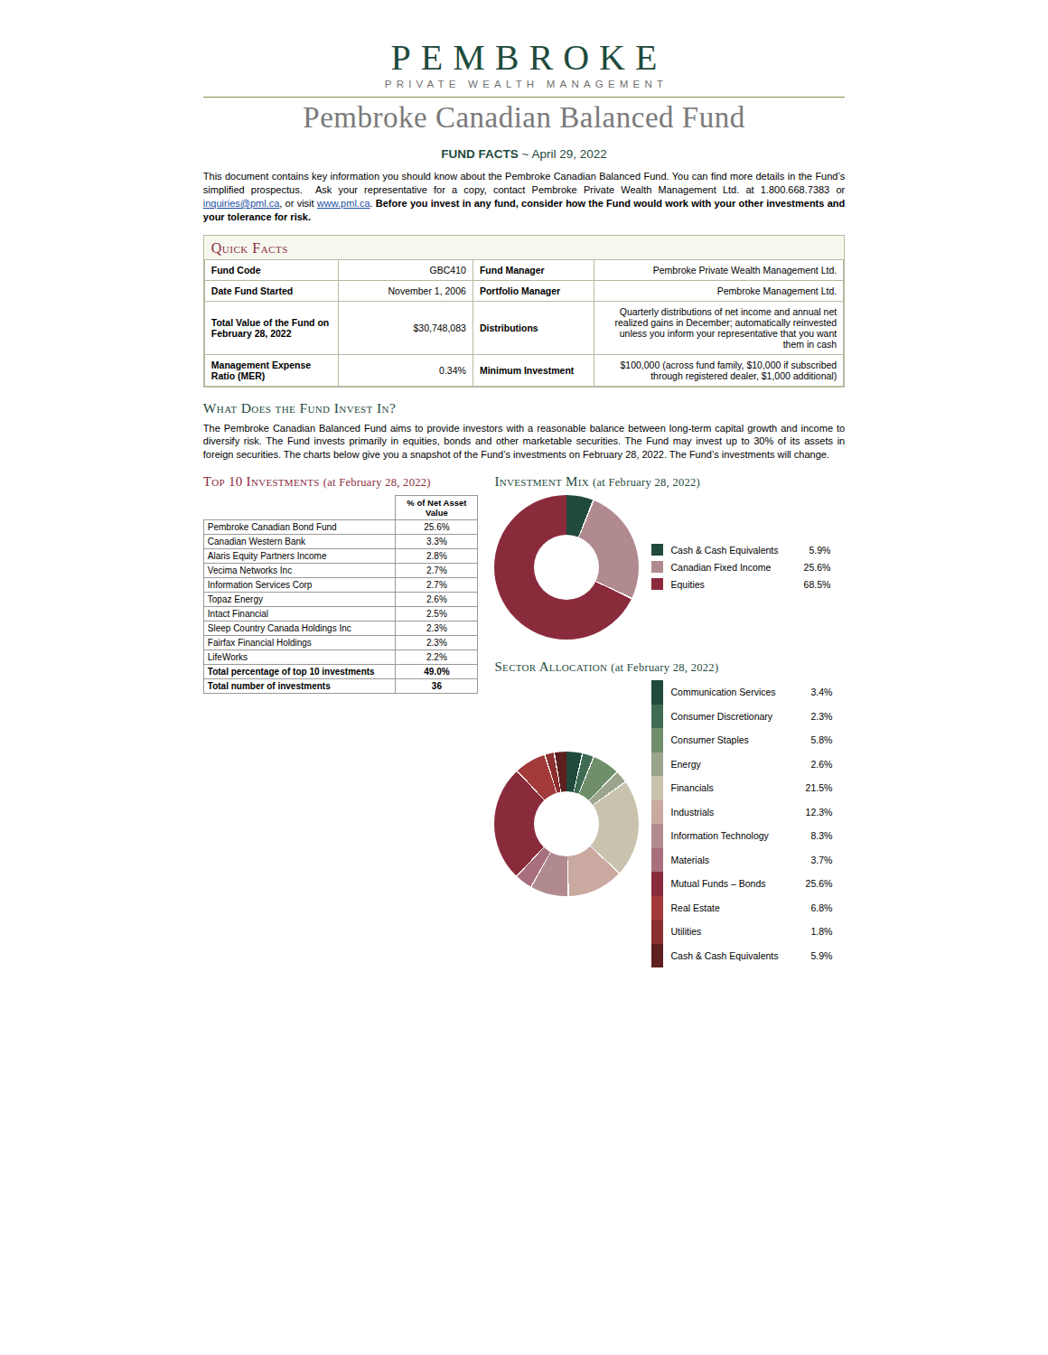PEMBROKE
PRIVATE WEALTH MANAGEMENT
Pembroke Canadian Balanced Fund
FUND FACTS ~ April 29, 2022
This document contains key information you should know about the Pembroke Canadian Balanced Fund. You can find more details in the Fund’s simplified prospectus. Ask your representative for a copy, contact Pembroke Private Wealth Management Ltd. at 1.800.668.7383 or inquiries@pml.ca, or visit www.pml.ca. Before you invest in any fund, consider how the Fund would work with your other investments and your tolerance for risk.
Quick Facts
| Fund Code | GBC410 | Fund Manager | Pembroke Private Wealth Management Ltd. |
| Date Fund Started | November 1, 2006 | Portfolio Manager | Pembroke Management Ltd. |
| Total Value of the Fund on February 28, 2022 | $30,748,083 | Distributions | Quarterly distributions of net income and annual net realized gains in December; automatically reinvested unless you inform your representative that you want them in cash |
| Management Expense Ratio (MER) | 0.34% | Minimum Investment | $100,000 (across fund family, $10,000 if subscribed through registered dealer, $1,000 additional) |
What Does the Fund Invest In?
The Pembroke Canadian Balanced Fund aims to provide investors with a reasonable balance between long-term capital growth and income to diversify risk. The Fund invests primarily in equities, bonds and other marketable securities. The Fund may invest up to 30% of its assets in foreign securities. The charts below give you a snapshot of the Fund’s investments on February 28, 2022. The Fund’s investments will change.
Top 10 Investments (at February 28, 2022)
| | % of Net Asset Value |
| --- | --- |
| Pembroke Canadian Bond Fund | 25.6% |
| Canadian Western Bank | 3.3% |
| Alaris Equity Partners Income | 2.8% |
| Vecima Networks Inc | 2.7% |
| Information Services Corp | 2.7% |
| Topaz Energy | 2.6% |
| Intact Financial | 2.5% |
| Sleep Country Canada Holdings Inc | 2.3% |
| Fairfax Financial Holdings | 2.3% |
| LifeWorks | 2.2% |
| Total percentage of top 10 investments | 49.0% |
| Total number of investments | 36 |
Investment Mix (at February 28, 2022)
| | Cash & Cash Equivalents | 5.9% |
| | Canadian Fixed Income | 25.6% |
| | Equities | 68.5% |
Sector Allocation (at February 28, 2022)
| Communication Services | 3.4% |
| Consumer Discretionary | 2.3% |
| Consumer Staples | 5.8% |
| Energy | 2.6% |
| Financials | 21.5% |
| Industrials | 12.3% |
| Information Technology | 8.3% |
| Materials | 3.7% |
| Mutual Funds – Bonds | 25.6% |
| Real Estate | 6.8% |
| Utilities | 1.8% |
| Cash & Cash Equivalents | 5.9% |